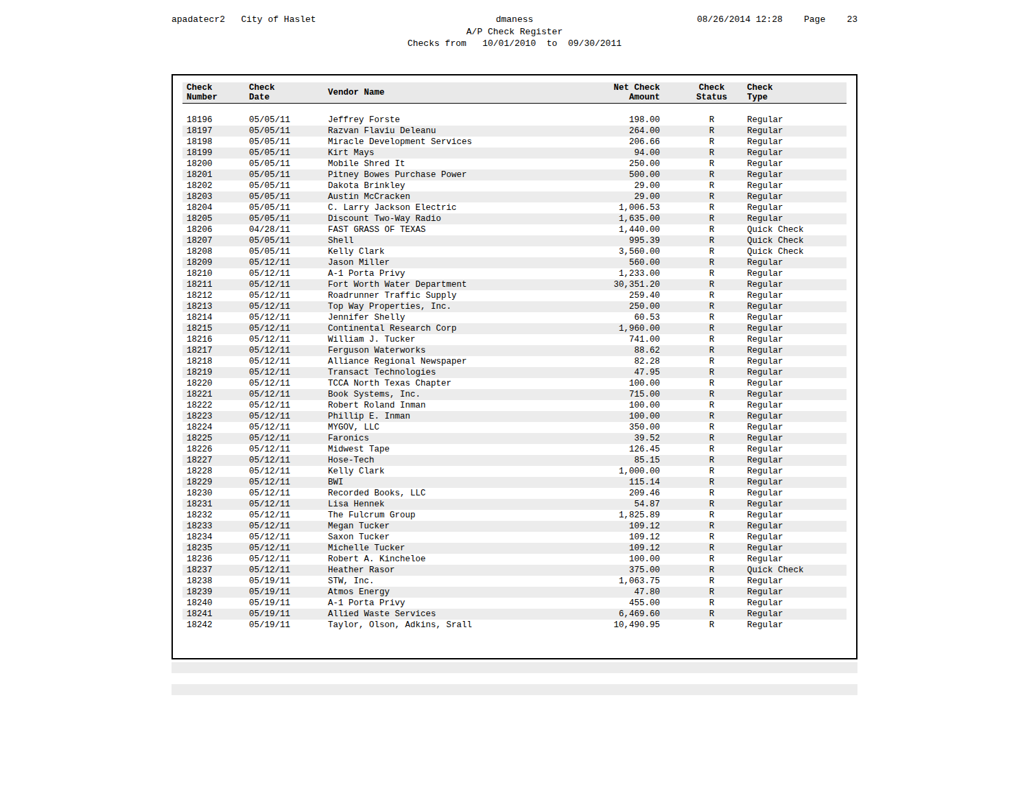apadatecr2 City of Haslet
dmaness A/P Check Register Checks from 10/01/2010 to 09/30/2011
08/26/2014 12:28 Page 23
| Check Number | Check Date | Vendor Name | Net Check Amount | Check Status | Check Type |
| --- | --- | --- | --- | --- | --- |
| 18196 | 05/05/11 | Jeffrey Forste | 198.00 | R | Regular |
| 18197 | 05/05/11 | Razvan Flaviu Deleanu | 264.00 | R | Regular |
| 18198 | 05/05/11 | Miracle Development Services | 206.66 | R | Regular |
| 18199 | 05/05/11 | Kirt Mays | 94.00 | R | Regular |
| 18200 | 05/05/11 | Mobile Shred It | 250.00 | R | Regular |
| 18201 | 05/05/11 | Pitney Bowes Purchase Power | 500.00 | R | Regular |
| 18202 | 05/05/11 | Dakota Brinkley | 29.00 | R | Regular |
| 18203 | 05/05/11 | Austin McCracken | 29.00 | R | Regular |
| 18204 | 05/05/11 | C. Larry Jackson Electric | 1,006.53 | R | Regular |
| 18205 | 05/05/11 | Discount Two-Way Radio | 1,635.00 | R | Regular |
| 18206 | 04/28/11 | FAST GRASS OF TEXAS | 1,440.00 | R | Quick Check |
| 18207 | 05/05/11 | Shell | 995.39 | R | Quick Check |
| 18208 | 05/05/11 | Kelly Clark | 3,560.00 | R | Quick Check |
| 18209 | 05/12/11 | Jason Miller | 560.00 | R | Regular |
| 18210 | 05/12/11 | A-1 Porta Privy | 1,233.00 | R | Regular |
| 18211 | 05/12/11 | Fort Worth Water Department | 30,351.20 | R | Regular |
| 18212 | 05/12/11 | Roadrunner Traffic Supply | 259.40 | R | Regular |
| 18213 | 05/12/11 | Top Way Properties, Inc. | 250.00 | R | Regular |
| 18214 | 05/12/11 | Jennifer Shelly | 60.53 | R | Regular |
| 18215 | 05/12/11 | Continental Research Corp | 1,960.00 | R | Regular |
| 18216 | 05/12/11 | William J. Tucker | 741.00 | R | Regular |
| 18217 | 05/12/11 | Ferguson Waterworks | 88.62 | R | Regular |
| 18218 | 05/12/11 | Alliance Regional Newspaper | 82.28 | R | Regular |
| 18219 | 05/12/11 | Transact Technologies | 47.95 | R | Regular |
| 18220 | 05/12/11 | TCCA North Texas Chapter | 100.00 | R | Regular |
| 18221 | 05/12/11 | Book Systems, Inc. | 715.00 | R | Regular |
| 18222 | 05/12/11 | Robert Roland Inman | 100.00 | R | Regular |
| 18223 | 05/12/11 | Phillip E. Inman | 100.00 | R | Regular |
| 18224 | 05/12/11 | MYGOV, LLC | 350.00 | R | Regular |
| 18225 | 05/12/11 | Faronics | 39.52 | R | Regular |
| 18226 | 05/12/11 | Midwest Tape | 126.45 | R | Regular |
| 18227 | 05/12/11 | Hose-Tech | 85.15 | R | Regular |
| 18228 | 05/12/11 | Kelly Clark | 1,000.00 | R | Regular |
| 18229 | 05/12/11 | BWI | 115.14 | R | Regular |
| 18230 | 05/12/11 | Recorded Books, LLC | 209.46 | R | Regular |
| 18231 | 05/12/11 | Lisa Hennek | 54.87 | R | Regular |
| 18232 | 05/12/11 | The Fulcrum Group | 1,825.89 | R | Regular |
| 18233 | 05/12/11 | Megan Tucker | 109.12 | R | Regular |
| 18234 | 05/12/11 | Saxon Tucker | 109.12 | R | Regular |
| 18235 | 05/12/11 | Michelle Tucker | 109.12 | R | Regular |
| 18236 | 05/12/11 | Robert A. Kincheloe | 100.00 | R | Regular |
| 18237 | 05/12/11 | Heather Rasor | 375.00 | R | Quick Check |
| 18238 | 05/19/11 | STW, Inc. | 1,063.75 | R | Regular |
| 18239 | 05/19/11 | Atmos Energy | 47.80 | R | Regular |
| 18240 | 05/19/11 | A-1 Porta Privy | 455.00 | R | Regular |
| 18241 | 05/19/11 | Allied Waste Services | 6,469.60 | R | Regular |
| 18242 | 05/19/11 | Taylor, Olson, Adkins, Srall | 10,490.95 | R | Regular |